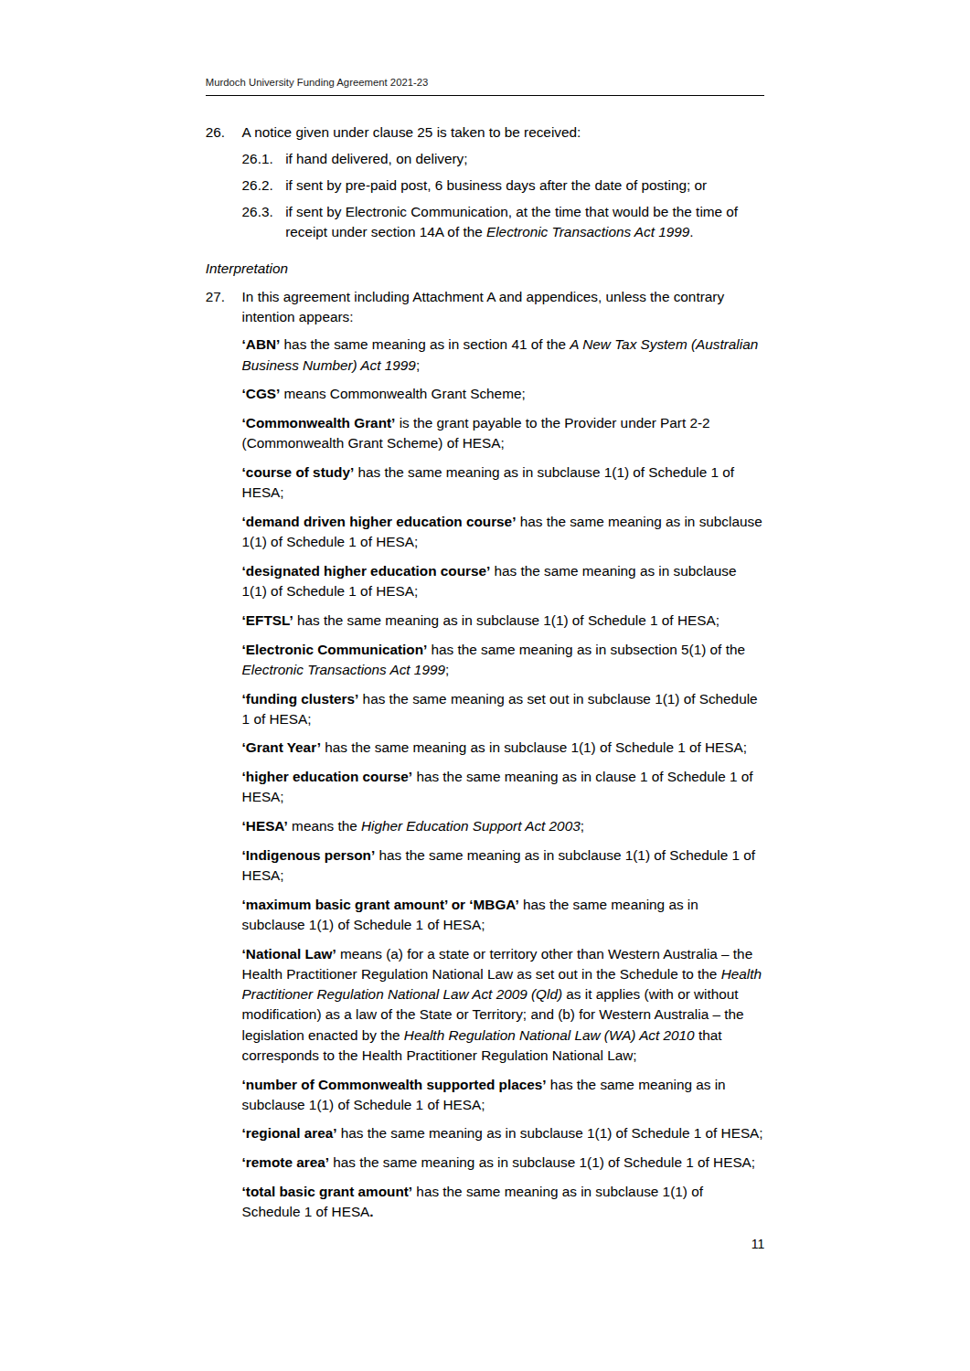Murdoch University Funding Agreement 2021-23
26. A notice given under clause 25 is taken to be received:
26.1. if hand delivered, on delivery;
26.2. if sent by pre-paid post, 6 business days after the date of posting; or
26.3. if sent by Electronic Communication, at the time that would be the time of receipt under section 14A of the Electronic Transactions Act 1999.
Interpretation
27. In this agreement including Attachment A and appendices, unless the contrary intention appears:
‘ABN’ has the same meaning as in section 41 of the A New Tax System (Australian Business Number) Act 1999;
‘CGS’ means Commonwealth Grant Scheme;
‘Commonwealth Grant’ is the grant payable to the Provider under Part 2-2 (Commonwealth Grant Scheme) of HESA;
‘course of study’ has the same meaning as in subclause 1(1) of Schedule 1 of HESA;
‘demand driven higher education course’ has the same meaning as in subclause 1(1) of Schedule 1 of HESA;
‘designated higher education course’ has the same meaning as in subclause 1(1) of Schedule 1 of HESA;
‘EFTSL’ has the same meaning as in subclause 1(1) of Schedule 1 of HESA;
‘Electronic Communication’ has the same meaning as in subsection 5(1) of the Electronic Transactions Act 1999;
‘funding clusters’ has the same meaning as set out in subclause 1(1) of Schedule 1 of HESA;
‘Grant Year’ has the same meaning as in subclause 1(1) of Schedule 1 of HESA;
‘higher education course’ has the same meaning as in clause 1 of Schedule 1 of HESA;
‘HESA’ means the Higher Education Support Act 2003;
‘Indigenous person’ has the same meaning as in subclause 1(1) of Schedule 1 of HESA;
‘maximum basic grant amount’ or ‘MBGA’ has the same meaning as in subclause 1(1) of Schedule 1 of HESA;
‘National Law’ means (a) for a state or territory other than Western Australia – the Health Practitioner Regulation National Law as set out in the Schedule to the Health Practitioner Regulation National Law Act 2009 (Qld) as it applies (with or without modification) as a law of the State or Territory; and (b) for Western Australia – the legislation enacted by the Health Regulation National Law (WA) Act 2010 that corresponds to the Health Practitioner Regulation National Law;
‘number of Commonwealth supported places’ has the same meaning as in subclause 1(1) of Schedule 1 of HESA;
‘regional area’ has the same meaning as in subclause 1(1) of Schedule 1 of HESA;
‘remote area’ has the same meaning as in subclause 1(1) of Schedule 1 of HESA;
‘total basic grant amount’ has the same meaning as in subclause 1(1) of Schedule 1 of HESA.
11